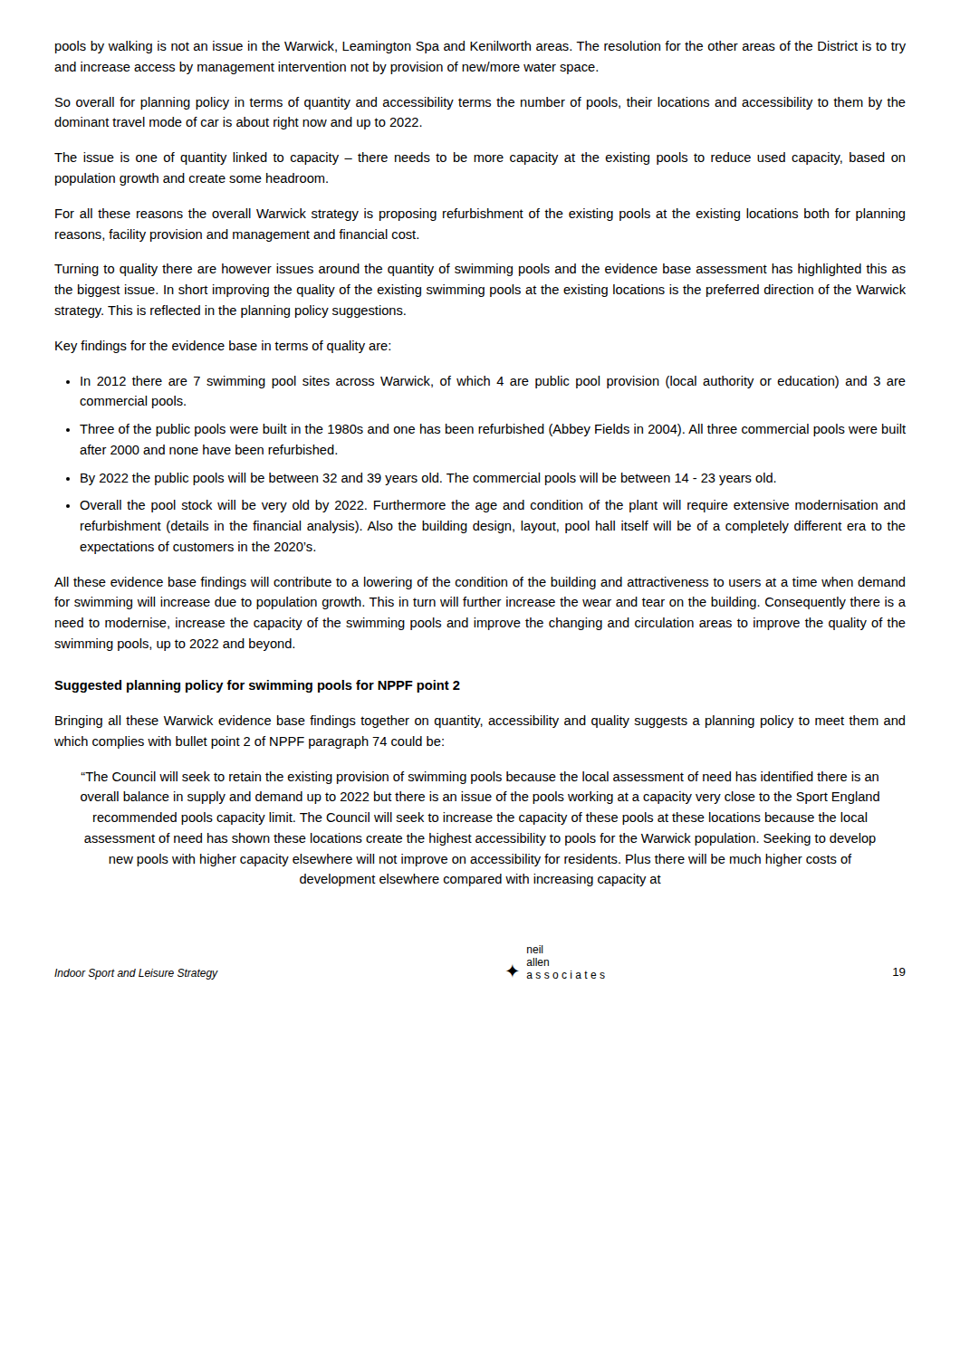pools by walking is not an issue in the Warwick, Leamington Spa and Kenilworth areas. The resolution for the other areas of the District is to try and increase access by management intervention not by provision of new/more water space.
So overall for planning policy in terms of quantity and accessibility terms the number of pools, their locations and accessibility to them by the dominant travel mode of car is about right now and up to 2022.
The issue is one of quantity linked to capacity – there needs to be more capacity at the existing pools to reduce used capacity, based on population growth and create some headroom.
For all these reasons the overall Warwick strategy is proposing refurbishment of the existing pools at the existing locations both for planning reasons, facility provision and management and financial cost.
Turning to quality there are however issues around the quantity of swimming pools and the evidence base assessment has highlighted this as the biggest issue. In short improving the quality of the existing swimming pools at the existing locations is the preferred direction of the Warwick strategy. This is reflected in the planning policy suggestions.
Key findings for the evidence base in terms of quality are:
In 2012 there are 7 swimming pool sites across Warwick, of which 4 are public pool provision (local authority or education) and 3 are commercial pools.
Three of the public pools were built in the 1980s and one has been refurbished (Abbey Fields in 2004). All three commercial pools were built after 2000 and none have been refurbished.
By 2022 the public pools will be between 32 and 39 years old. The commercial pools will be between 14 - 23 years old.
Overall the pool stock will be very old by 2022. Furthermore the age and condition of the plant will require extensive modernisation and refurbishment (details in the financial analysis). Also the building design, layout, pool hall itself will be of a completely different era to the expectations of customers in the 2020’s.
All these evidence base findings will contribute to a lowering of the condition of the building and attractiveness to users at a time when demand for swimming will increase due to population growth. This in turn will further increase the wear and tear on the building. Consequently there is a need to modernise, increase the capacity of the swimming pools and improve the changing and circulation areas to improve the quality of the swimming pools, up to 2022 and beyond.
Suggested planning policy for swimming pools for NPPF point 2
Bringing all these Warwick evidence base findings together on quantity, accessibility and quality suggests a planning policy to meet them and which complies with bullet point 2 of NPPF paragraph 74 could be:
“The Council will seek to retain the existing provision of swimming pools because the local assessment of need has identified there is an overall balance in supply and demand up to 2022 but there is an issue of the pools working at a capacity very close to the Sport England recommended pools capacity limit. The Council will seek to increase the capacity of these pools at these locations because the local assessment of need has shown these locations create the highest accessibility to pools for the Warwick population. Seeking to develop new pools with higher capacity elsewhere will not improve on accessibility for residents. Plus there will be much higher costs of development elsewhere compared with increasing capacity at
Indoor Sport and Leisure Strategy
✦
neil
allen
a s s o c i a t e s
19